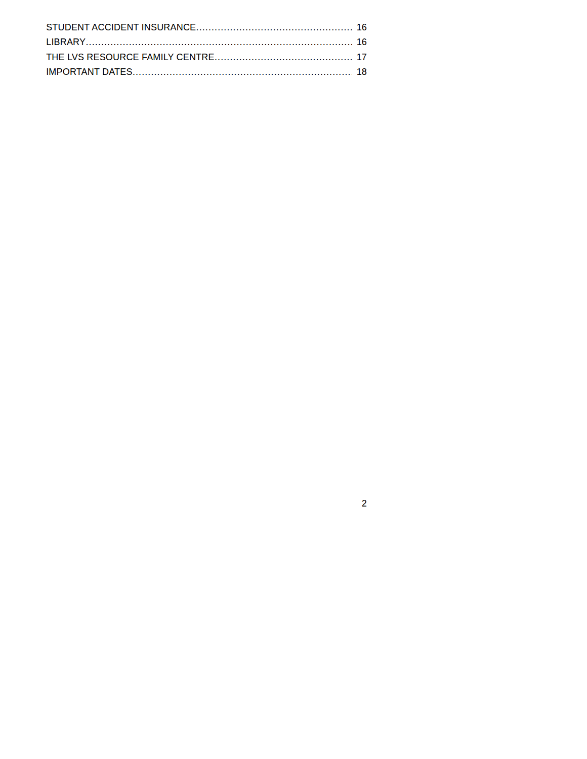STUDENT ACCIDENT INSURANCE ....................................................................................... 16
LIBRARY ................................................................................................................. 16
THE LVS RESOURCE FAMILY CENTRE ........................................................................... 17
IMPORTANT DATES ............................................................................................. 18
2